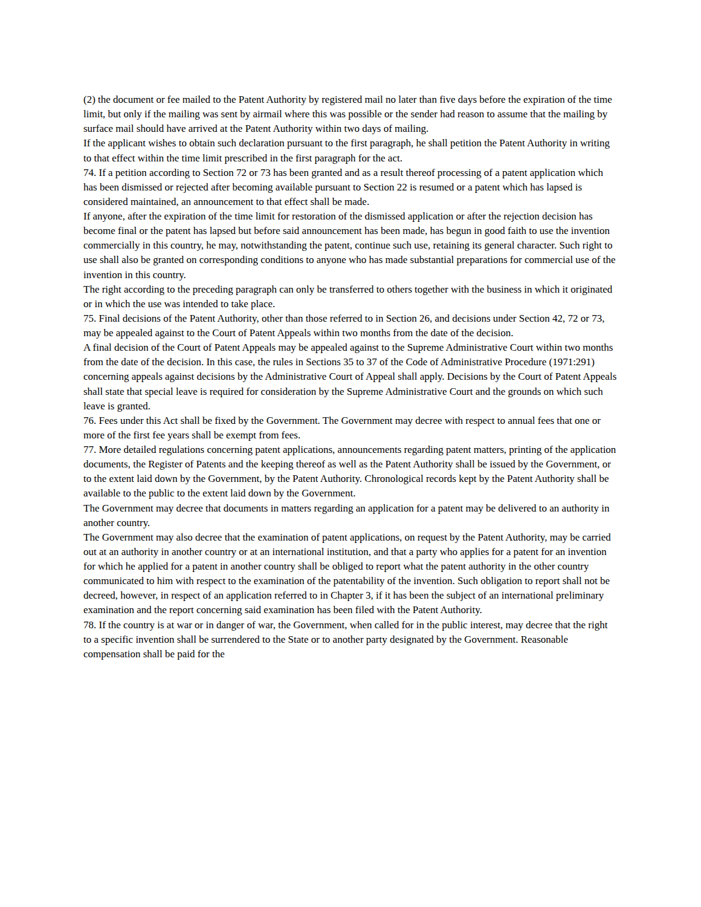(2) the document or fee mailed to the Patent Authority by registered mail no later than five days before the expiration of the time limit, but only if the mailing was sent by airmail where this was possible or the sender had reason to assume that the mailing by surface mail should have arrived at the Patent Authority within two days of mailing.
If the applicant wishes to obtain such declaration pursuant to the first paragraph, he shall petition the Patent Authority in writing to that effect within the time limit prescribed in the first paragraph for the act.
74. If a petition according to Section 72 or 73 has been granted and as a result thereof processing of a patent application which has been dismissed or rejected after becoming available pursuant to Section 22 is resumed or a patent which has lapsed is considered maintained, an announcement to that effect shall be made.
If anyone, after the expiration of the time limit for restoration of the dismissed application or after the rejection decision has become final or the patent has lapsed but before said announcement has been made, has begun in good faith to use the invention commercially in this country, he may, notwithstanding the patent, continue such use, retaining its general character. Such right to use shall also be granted on corresponding conditions to anyone who has made substantial preparations for commercial use of the invention in this country.
The right according to the preceding paragraph can only be transferred to others together with the business in which it originated or in which the use was intended to take place.
75. Final decisions of the Patent Authority, other than those referred to in Section 26, and decisions under Section 42, 72 or 73, may be appealed against to the Court of Patent Appeals within two months from the date of the decision.
A final decision of the Court of Patent Appeals may be appealed against to the Supreme Administrative Court within two months from the date of the decision. In this case, the rules in Sections 35 to 37 of the Code of Administrative Procedure (1971:291) concerning appeals against decisions by the Administrative Court of Appeal shall apply. Decisions by the Court of Patent Appeals shall state that special leave is required for consideration by the Supreme Administrative Court and the grounds on which such leave is granted.
76. Fees under this Act shall be fixed by the Government. The Government may decree with respect to annual fees that one or more of the first fee years shall be exempt from fees.
77. More detailed regulations concerning patent applications, announcements regarding patent matters, printing of the application documents, the Register of Patents and the keeping thereof as well as the Patent Authority shall be issued by the Government, or to the extent laid down by the Government, by the Patent Authority. Chronological records kept by the Patent Authority shall be available to the public to the extent laid down by the Government.
The Government may decree that documents in matters regarding an application for a patent may be delivered to an authority in another country.
The Government may also decree that the examination of patent applications, on request by the Patent Authority, may be carried out at an authority in another country or at an international institution, and that a party who applies for a patent for an invention for which he applied for a patent in another country shall be obliged to report what the patent authority in the other country communicated to him with respect to the examination of the patentability of the invention. Such obligation to report shall not be decreed, however, in respect of an application referred to in Chapter 3, if it has been the subject of an international preliminary examination and the report concerning said examination has been filed with the Patent Authority.
78. If the country is at war or in danger of war, the Government, when called for in the public interest, may decree that the right to a specific invention shall be surrendered to the State or to another party designated by the Government. Reasonable compensation shall be paid for the